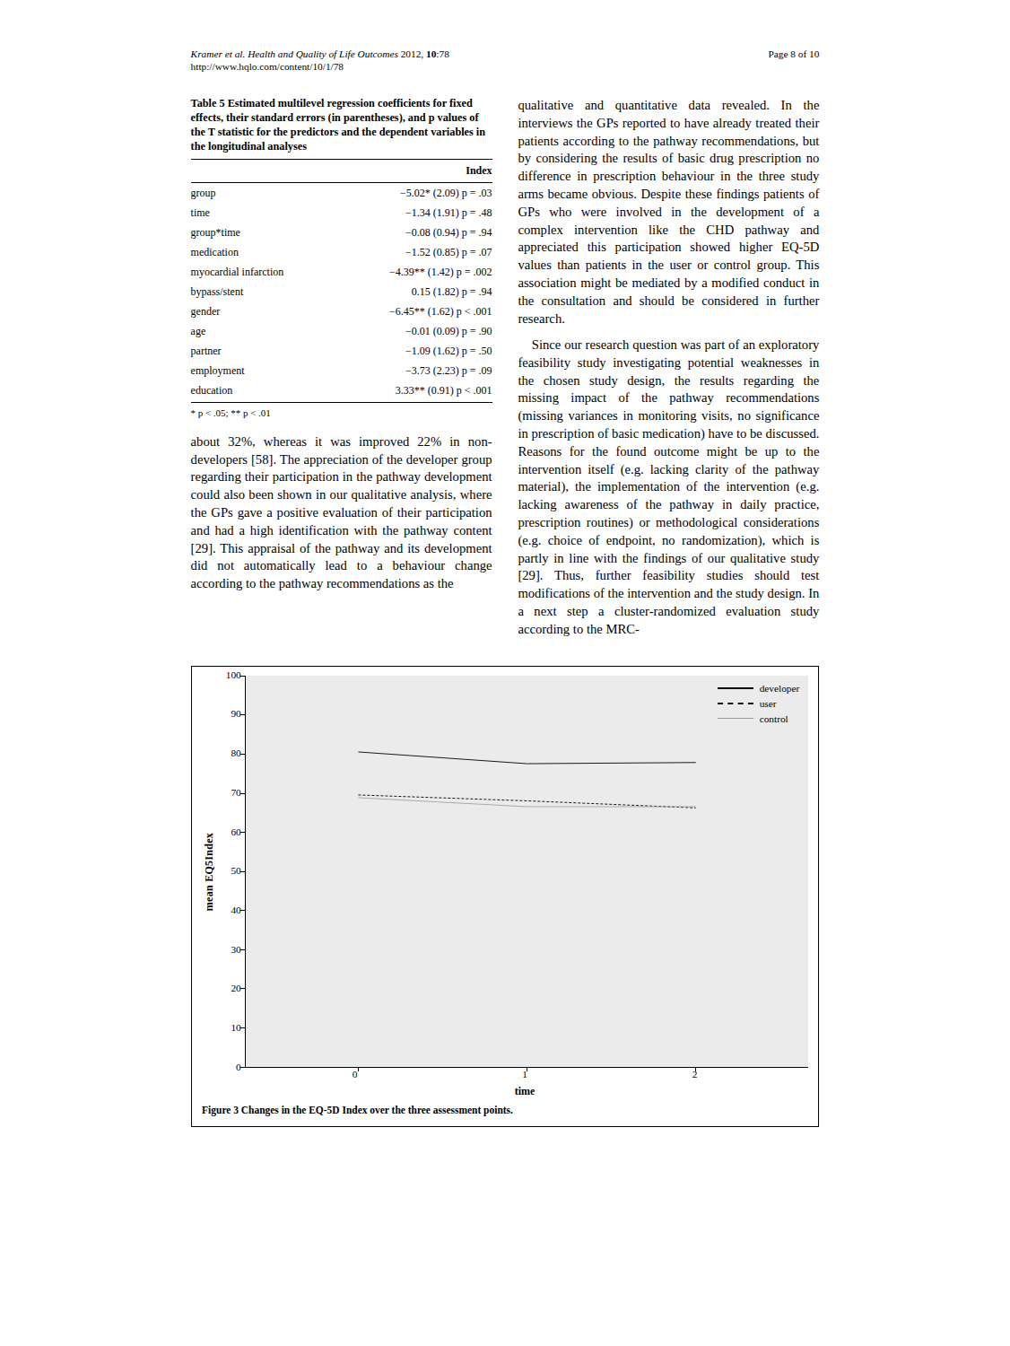Kramer et al. Health and Quality of Life Outcomes 2012, 10:78
http://www.hqlo.com/content/10/1/78
Page 8 of 10
Table 5 Estimated multilevel regression coefficients for fixed effects, their standard errors (in parentheses), and p values of the T statistic for the predictors and the dependent variables in the longitudinal analyses
| | Index |
| --- | --- |
| group | −5.02* (2.09) p = .03 |
| time | −1.34 (1.91) p = .48 |
| group*time | −0.08 (0.94) p = .94 |
| medication | −1.52 (0.85) p = .07 |
| myocardial infarction | −4.39** (1.42) p = .002 |
| bypass/stent | 0.15 (1.82) p = .94 |
| gender | −6.45** (1.62) p < .001 |
| age | −0.01 (0.09) p = .90 |
| partner | −1.09 (1.62) p = .50 |
| employment | −3.73 (2.23) p = .09 |
| education | 3.33** (0.91) p < .001 |
* p < .05; ** p < .01
about 32%, whereas it was improved 22% in non-developers [58]. The appreciation of the developer group regarding their participation in the pathway development could also been shown in our qualitative analysis, where the GPs gave a positive evaluation of their participation and had a high identification with the pathway content [29]. This appraisal of the pathway and its development did not automatically lead to a behaviour change according to the pathway recommendations as the
qualitative and quantitative data revealed. In the interviews the GPs reported to have already treated their patients according to the pathway recommendations, but by considering the results of basic drug prescription no difference in prescription behaviour in the three study arms became obvious. Despite these findings patients of GPs who were involved in the development of a complex intervention like the CHD pathway and appreciated this participation showed higher EQ-5D values than patients in the user or control group. This association might be mediated by a modified conduct in the consultation and should be considered in further research.
Since our research question was part of an exploratory feasibility study investigating potential weaknesses in the chosen study design, the results regarding the missing impact of the pathway recommendations (missing variances in monitoring visits, no significance in prescription of basic medication) have to be discussed. Reasons for the found outcome might be up to the intervention itself (e.g. lacking clarity of the pathway material), the implementation of the intervention (e.g. lacking awareness of the pathway in daily practice, prescription routines) or methodological considerations (e.g. choice of endpoint, no randomization), which is partly in line with the findings of our qualitative study [29]. Thus, further feasibility studies should test modifications of the intervention and the study design. In a next step a cluster-randomized evaluation study according to the MRC-
mean EQ5Index
100 90 80 70 60 50 40 30 20 10 0
developer
user
control
0 1 2
time
Figure 3 Changes in the EQ-5D Index over the three assessment points.